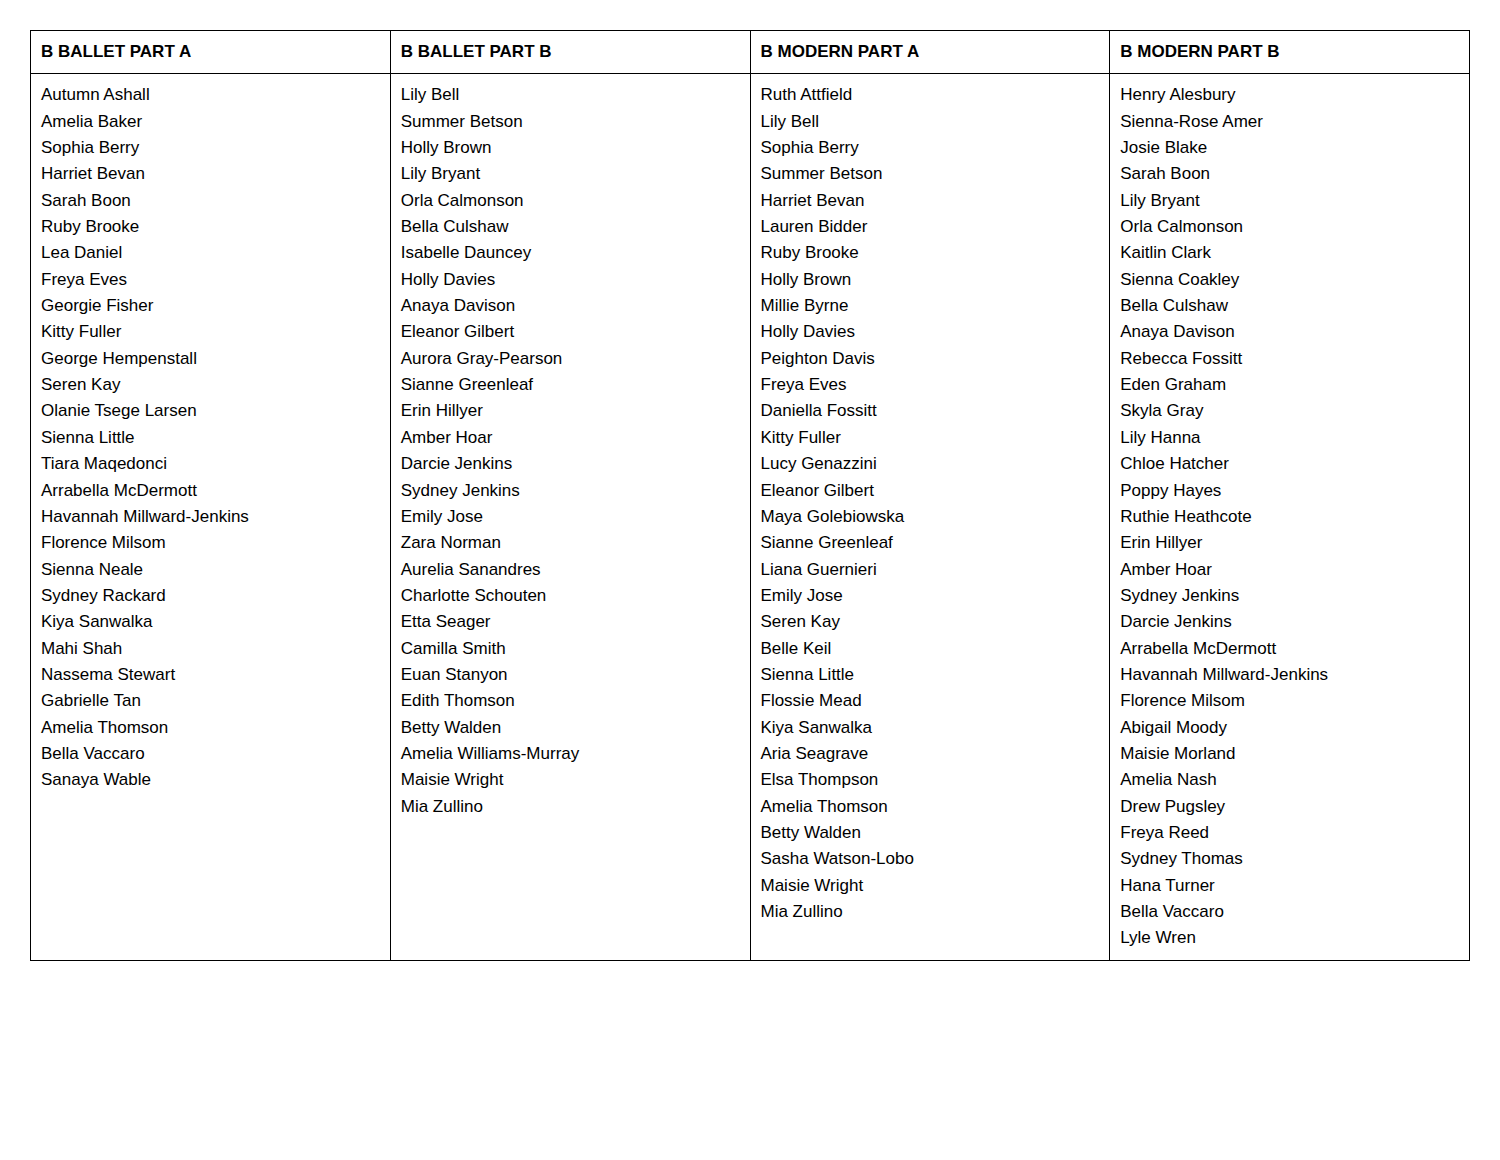| B BALLET PART A | B BALLET PART B | B MODERN PART A | B MODERN PART B |
| --- | --- | --- | --- |
| Autumn Ashall Amelia Baker Sophia Berry Harriet Bevan Sarah Boon Ruby Brooke Lea Daniel Freya Eves Georgie Fisher Kitty Fuller George Hempenstall Seren Kay Olanie Tsege Larsen Sienna Little Tiara Maqedonci Arrabella McDermott Havannah Millward-Jenkins Florence Milsom Sienna Neale Sydney Rackard Kiya Sanwalka Mahi Shah Nassema Stewart Gabrielle Tan Amelia Thomson Bella Vaccaro Sanaya Wable | Lily Bell Summer Betson Holly Brown Lily Bryant Orla Calmonson Bella Culshaw Isabelle Dauncey Holly Davies Anaya Davison Eleanor Gilbert Aurora Gray-Pearson Sianne Greenleaf Erin Hillyer Amber Hoar Darcie Jenkins Sydney Jenkins Emily Jose Zara Norman Aurelia Sanandres Charlotte Schouten Etta Seager Camilla Smith Euan Stanyon Edith Thomson Betty Walden Amelia Williams-Murray Maisie Wright Mia Zullino | Ruth Attfield Lily Bell Sophia Berry Summer Betson Harriet Bevan Lauren Bidder Ruby Brooke Holly Brown Millie Byrne Holly Davies Peighton Davis Freya Eves Daniella Fossitt Kitty Fuller Lucy Genazzini Eleanor Gilbert Maya Golebiowska Sianne Greenleaf Liana Guernieri Emily Jose Seren Kay Belle Keil Sienna Little Flossie Mead Kiya Sanwalka Aria Seagrave Elsa Thompson Amelia Thomson Betty Walden Sasha Watson-Lobo Maisie Wright Mia Zullino | Henry Alesbury Sienna-Rose Amer Josie Blake Sarah Boon Lily Bryant Orla Calmonson Kaitlin Clark Sienna Coakley Bella Culshaw Anaya Davison Rebecca Fossitt Eden Graham Skyla Gray Lily Hanna Chloe Hatcher Poppy Hayes Ruthie Heathcote Erin Hillyer Amber Hoar Sydney Jenkins Darcie Jenkins Arrabella McDermott Havannah Millward-Jenkins Florence Milsom Abigail Moody Maisie Morland Amelia Nash Drew Pugsley Freya Reed Sydney Thomas Hana Turner Bella Vaccaro Lyle Wren |